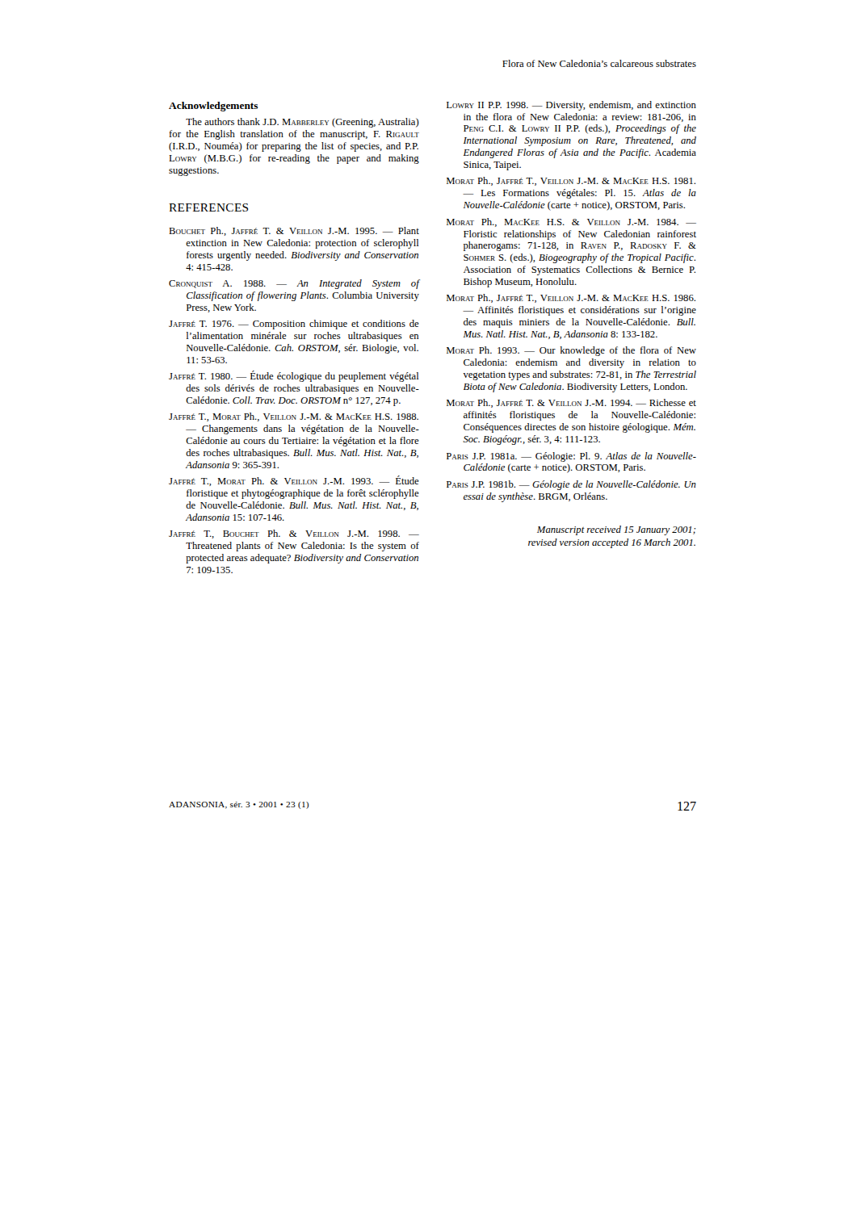Flora of New Caledonia’s calcareous substrates
Acknowledgements
The authors thank J.D. Mabberley (Greening, Australia) for the English translation of the manuscript, F. Rigault (I.R.D., Nouméa) for preparing the list of species, and P.P. Lowry (M.B.G.) for re-reading the paper and making suggestions.
REFERENCES
Bouchet Ph., Jaffré T. & Veillon J.-M. 1995. — Plant extinction in New Caledonia: protection of sclerophyll forests urgently needed. Biodiversity and Conservation 4: 415-428.
Cronquist A. 1988. — An Integrated System of Classification of flowering Plants. Columbia University Press, New York.
Jaffré T. 1976. — Composition chimique et conditions de l’alimentation minérale sur roches ultrabasiques en Nouvelle-Calédonie. Cah. ORSTOM, sér. Biologie, vol. 11: 53-63.
Jaffré T. 1980. — Étude écologique du peuplement végétal des sols dérivés de roches ultrabasiques en Nouvelle-Calédonie. Coll. Trav. Doc. ORSTOM n° 127, 274 p.
Jaffré T., Morat Ph., Veillon J.-M. & MacKee H.S. 1988. — Changements dans la végétation de la Nouvelle-Calédonie au cours du Tertiaire: la végétation et la flore des roches ultrabasiques. Bull. Mus. Natl. Hist. Nat., B, Adansonia 9: 365-391.
Jaffré T., Morat Ph. & Veillon J.-M. 1993. — Étude floristique et phytogéographique de la forêt sclérophylle de Nouvelle-Calédonie. Bull. Mus. Natl. Hist. Nat., B, Adansonia 15: 107-146.
Jaffré T., Bouchet Ph. & Veillon J.-M. 1998. — Threatened plants of New Caledonia: Is the system of protected areas adequate? Biodiversity and Conservation 7: 109-135.
Lowry II P.P. 1998. — Diversity, endemism, and extinction in the flora of New Caledonia: a review: 181-206, in Peng C.I. & Lowry II P.P. (eds.), Proceedings of the International Symposium on Rare, Threatened, and Endangered Floras of Asia and the Pacific. Academia Sinica, Taipei.
Morat Ph., Jaffré T., Veillon J.-M. & MacKee H.S. 1981. — Les Formations végétales: Pl. 15. Atlas de la Nouvelle-Calédonie (carte + notice), ORSTOM, Paris.
Morat Ph., MacKee H.S. & Veillon J.-M. 1984. — Floristic relationships of New Caledonian rainforest phanerogams: 71-128, in Raven P., Radosky F. & Sohmer S. (eds.), Biogeography of the Tropical Pacific. Association of Systematics Collections & Bernice P. Bishop Museum, Honolulu.
Morat Ph., Jaffré T., Veillon J.-M. & MacKee H.S. 1986. — Affinités floristiques et considérations sur l’origine des maquis miniers de la Nouvelle-Calédonie. Bull. Mus. Natl. Hist. Nat., B, Adansonia 8: 133-182.
Morat Ph. 1993. — Our knowledge of the flora of New Caledonia: endemism and diversity in relation to vegetation types and substrates: 72-81, in The Terrestrial Biota of New Caledonia. Biodiversity Letters, London.
Morat Ph., Jaffré T. & Veillon J.-M. 1994. — Richesse et affinités floristiques de la Nouvelle-Calédonie: Conséquences directes de son histoire géologique. Mém. Soc. Biogéogr., sér. 3, 4: 111-123.
Paris J.P. 1981a. — Géologie: Pl. 9. Atlas de la Nouvelle-Calédonie (carte + notice). ORSTOM, Paris.
Paris J.P. 1981b. — Géologie de la Nouvelle-Calédonie. Un essai de synthèse. BRGM, Orléans.
Manuscript received 15 January 2001;
revised version accepted 16 March 2001.
ADANSONIA, sér. 3 • 2001 • 23 (1) 127